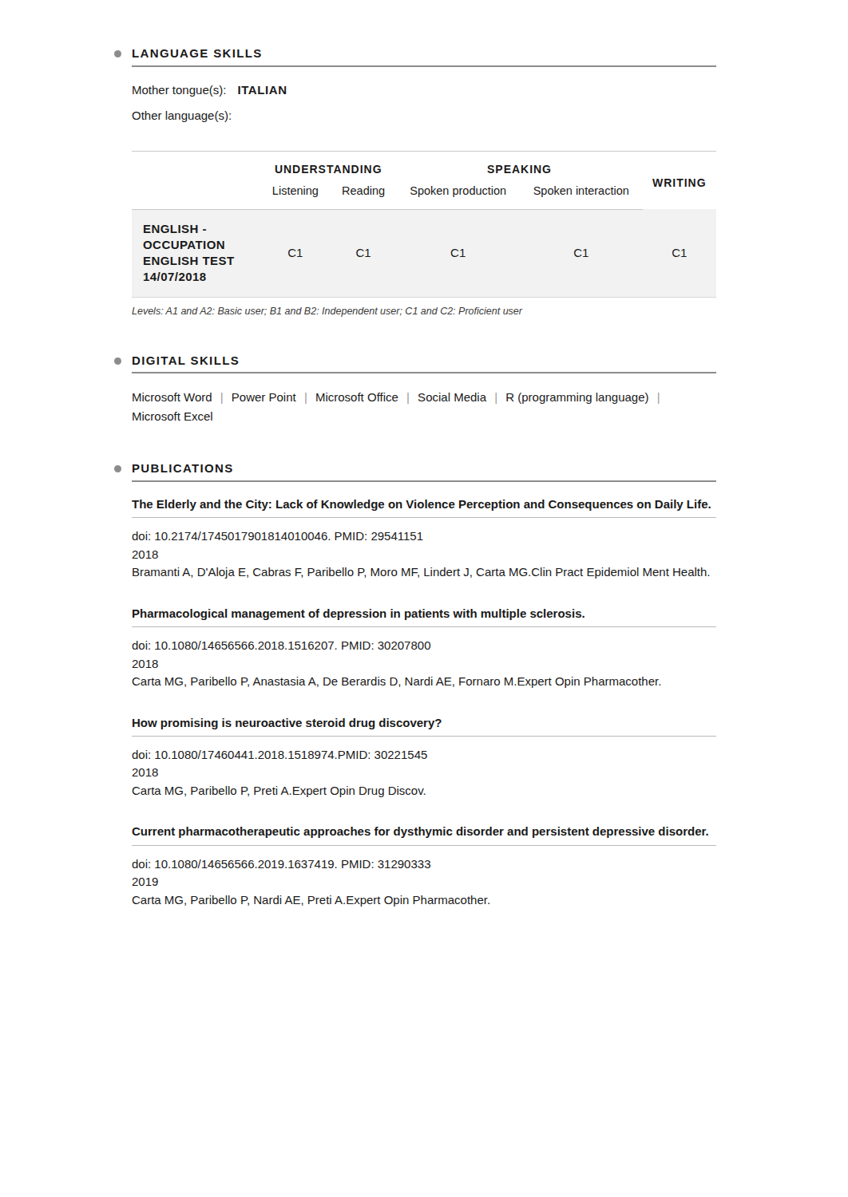Language skills
Mother tongue(s): Italian
Other language(s):
| | Understanding | Speaking | Writing |
| --- | --- | --- | --- |
| | Listening | Reading | Spoken production | Spoken interaction |
| English - Occupation English Test 14/07/2018 | C1 | C1 | C1 | C1 | C1 |
Levels: A1 and A2: Basic user; B1 and B2: Independent user; C1 and C2: Proficient user
Digital skills
Microsoft Word | Power Point | Microsoft Office | Social Media | R (programming language) | Microsoft Excel
Publications
The Elderly and the City: Lack of Knowledge on Violence Perception and Consequences on Daily Life.
doi: 10.2174/1745017901814010046. PMID: 29541151
2018
Bramanti A, D'Aloja E, Cabras F, Paribello P, Moro MF, Lindert J, Carta MG.Clin Pract Epidemiol Ment Health.
Pharmacological management of depression in patients with multiple sclerosis.
doi: 10.1080/14656566.2018.1516207. PMID: 30207800
2018
Carta MG, Paribello P, Anastasia A, De Berardis D, Nardi AE, Fornaro M.Expert Opin Pharmacother.
How promising is neuroactive steroid drug discovery?
doi: 10.1080/17460441.2018.1518974.PMID: 30221545
2018
Carta MG, Paribello P, Preti A.Expert Opin Drug Discov.
Current pharmacotherapeutic approaches for dysthymic disorder and persistent depressive disorder.
doi: 10.1080/14656566.2019.1637419. PMID: 31290333
2019
Carta MG, Paribello P, Nardi AE, Preti A.Expert Opin Pharmacother.